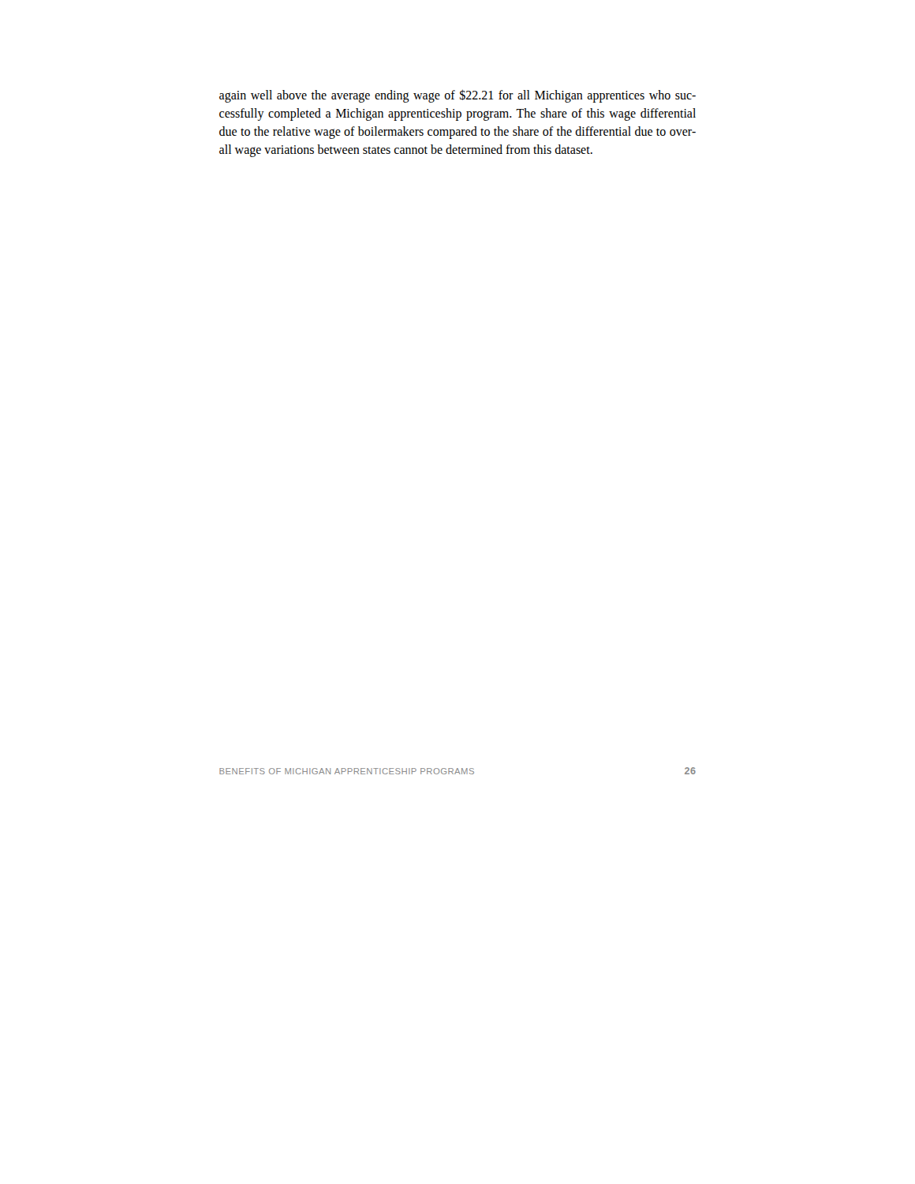again well above the average ending wage of $22.21 for all Michigan apprentices who successfully completed a Michigan apprenticeship program. The share of this wage differential due to the relative wage of boilermakers compared to the share of the differential due to overall wage variations between states cannot be determined from this dataset.
Benefits of Michigan Apprenticeship Programs 26